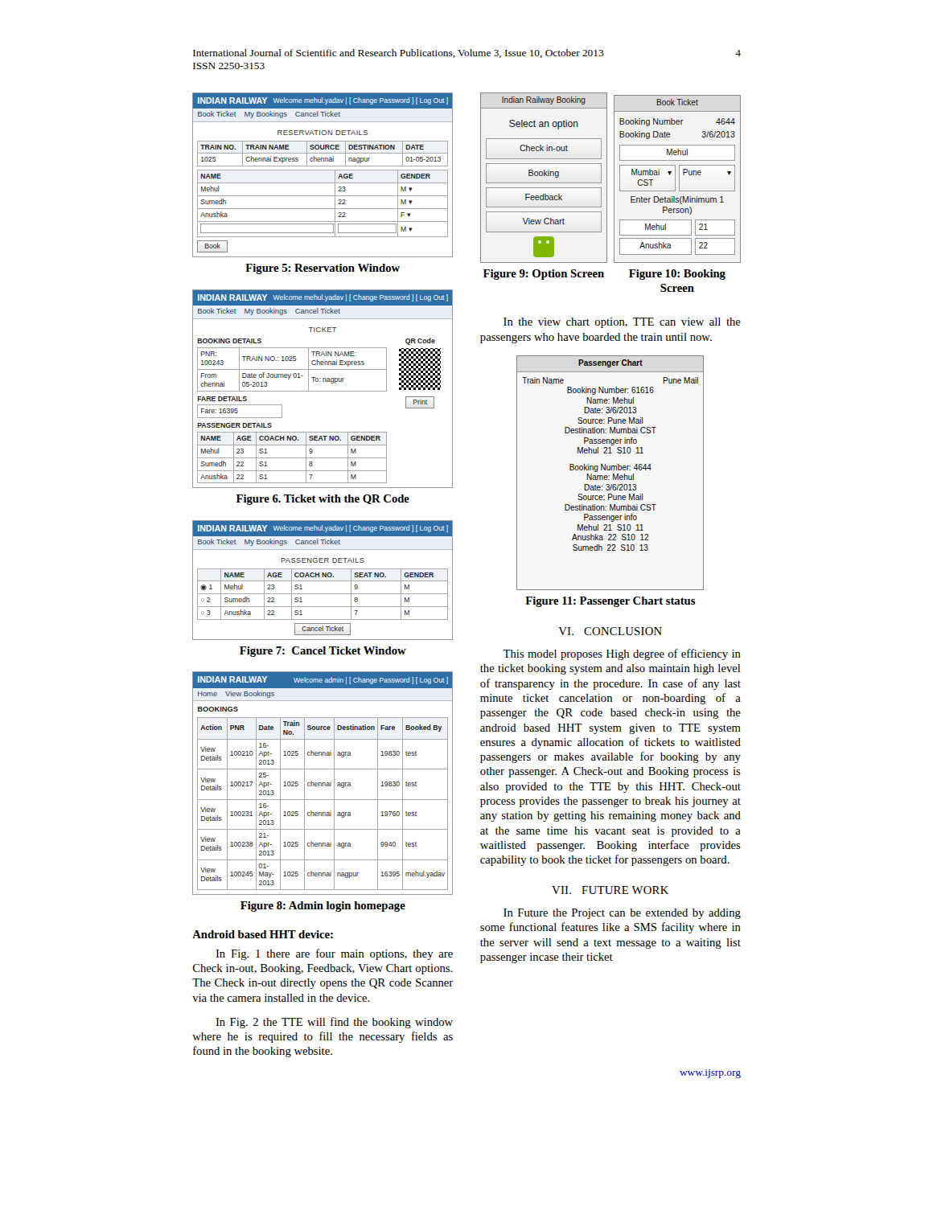International Journal of Scientific and Research Publications, Volume 3, Issue 10, October 2013 ISSN 2250-3153 4
INDIAN RAILWAY Welcome mehul.yadav | [ Change Password ] [ Log Out ]
Book Ticket My Bookings Cancel Ticket
RESERVATION DETAILS
| TRAIN NO. | TRAIN NAME | SOURCE | DESTINATION | DATE |
| --- | --- | --- | --- | --- |
| 1025 | Chennai Express | chennai | nagpur | 01-05-2013 |
| NAME | AGE | GENDER |
| --- | --- | --- |
| Mehul | 23 | M ▾ |
| Sumedh | 22 | M ▾ |
| Anushka | 22 | F ▾ |
| | | M ▾ |
Book
Figure 5: Reservation Window
INDIAN RAILWAY Welcome mehul.yadav | [ Change Password ] [ Log Out ]
Book Ticket My Bookings Cancel Ticket
TICKET
BOOKING DETAILS
| PNR: 100243 | TRAIN NO.: 1025 | TRAIN NAME: Chennai Express |
| From chennai | Date of Journey 01-05-2013 | To: nagpur |
FARE DETAILS
| Fare: 16395 |
PASSENGER DETAILS
| NAME | AGE | COACH NO. | SEAT NO. | GENDER |
| --- | --- | --- | --- | --- |
| Mehul | 23 | S1 | 9 | M |
| Sumedh | 22 | S1 | 8 | M |
| Anushka | 22 | S1 | 7 | M |
QR Code
Print
Figure 6. Ticket with the QR Code
INDIAN RAILWAY Welcome mehul.yadav | [ Change Password ] [ Log Out ]
Book Ticket My Bookings Cancel Ticket
PASSENGER DETAILS
| | NAME | AGE | COACH NO. | SEAT NO. | GENDER |
| --- | --- | --- | --- | --- | --- |
| ◉ 1 | Mehul | 23 | S1 | 9 | M |
| ○ 2 | Sumedh | 22 | S1 | 8 | M |
| ○ 3 | Anushka | 22 | S1 | 7 | M |
Cancel Ticket
Figure 7: Cancel Ticket Window
INDIAN RAILWAY Welcome admin | [ Change Password ] [ Log Out ]
Home View Bookings
BOOKINGS
| Action | PNR | Date | Train No. | Source | Destination | Fare | Booked By |
| --- | --- | --- | --- | --- | --- | --- | --- |
| View Details | 100210 | 16-Apr-2013 | 1025 | chennai | agra | 19830 | test |
| View Details | 100217 | 25-Apr-2013 | 1025 | chennai | agra | 19830 | test |
| View Details | 100231 | 16-Apr-2013 | 1025 | chennai | agra | 19760 | test |
| View Details | 100238 | 21-Apr-2013 | 1025 | chennai | agra | 9940 | test |
| View Details | 100245 | 01-May-2013 | 1025 | chennai | nagpur | 16395 | mehul.yadav |
Figure 8: Admin login homepage
Android based HHT device:
In Fig. 1 there are four main options, they are Check in-out, Booking, Feedback, View Chart options. The Check in-out directly opens the QR code Scanner via the camera installed in the device.
In Fig. 2 the TTE will find the booking window where he is required to fill the necessary fields as found in the booking website.
Indian Railway Booking
Select an option
Check in-out
Booking
Feedback
View Chart
Book Ticket
Booking Number 4644
Booking Date 3/6/2013
Mehul
Mumbai CST▾
Pune▾
Enter Details(Minimum 1 Person)
Mehul
21
Anushka
22
Figure 9: Option Screen Figure 10: Booking Screen
In the view chart option, TTE can view all the passengers who have boarded the train until now.
Passenger Chart
Train Name Pune Mail
Booking Number: 61616
Name: Mehul
Date: 3/6/2013
Source: Pune Mail
Destination: Mumbai CST
Passenger info
Mehul 21 S10 11
Booking Number: 4644
Name: Mehul
Date: 3/6/2013
Source: Pune Mail
Destination: Mumbai CST
Passenger info
Mehul 21 S10 11
Anushka 22 S10 12
Sumedh 22 S10 13
Figure 11: Passenger Chart status
VI. CONCLUSION
This model proposes High degree of efficiency in the ticket booking system and also maintain high level of transparency in the procedure. In case of any last minute ticket cancelation or non-boarding of a passenger the QR code based check-in using the android based HHT system given to TTE system ensures a dynamic allocation of tickets to waitlisted passengers or makes available for booking by any other passenger. A Check-out and Booking process is also provided to the TTE by this HHT. Check-out process provides the passenger to break his journey at any station by getting his remaining money back and at the same time his vacant seat is provided to a waitlisted passenger. Booking interface provides capability to book the ticket for passengers on board.
VII. FUTURE WORK
In Future the Project can be extended by adding some functional features like a SMS facility where in the server will send a text message to a waiting list passenger incase their ticket
www.ijsrp.org